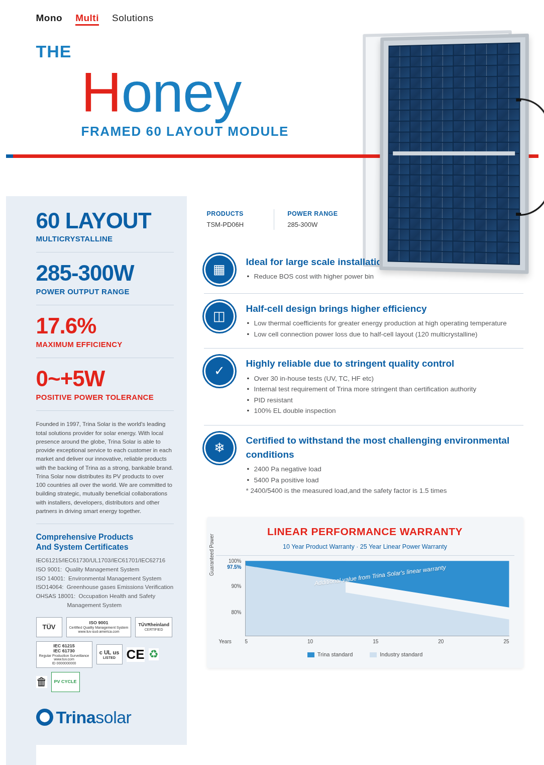Mono Multi Solutions
THE
Honey
FRAMED 60 LAYOUT MODULE
60 LAYOUT
MULTICRYSTALLINE
285-300W
POWER OUTPUT RANGE
17.6%
MAXIMUM EFFICIENCY
0~+5W
POSITIVE POWER TOLERANCE
Founded in 1997, Trina Solar is the world's leading total solutions provider for solar energy. With local presence around the globe, Trina Solar is able to provide exceptional service to each customer in each market and deliver our innovative, reliable products with the backing of Trina as a strong, bankable brand. Trina Solar now distributes its PV products to over 100 countries all over the world. We are committed to building strategic, mutually beneficial collaborations with installers, developers, distributors and other partners in driving smart energy together.
Comprehensive Products
And System Certificates
IEC61215/IEC61730/UL1703/IEC61701/IEC62716
ISO 9001: Quality Management System
ISO 14001: Environmental Management System
ISO14064: Greenhouse gases Emissions Verification
OHSAS 18001: Occupation Health and Safety
Management System
TÜV
ISO 9001 Certified Quality Management System www.tuv-sud-america.com
TÜVRheinland CERTIFIED
IEC 61215
IEC 61730 Regular Production Surveillance www.tuv.com
ID 0000000000
c UL us
LISTED
CE
♻
🗑
PV CYCLE
Trinasolar
PRODUCTS
TSM-PD06H
POWER RANGE
285-300W
▦
Ideal for large scale installations
Reduce BOS cost with higher power bin
◫
Half-cell design brings higher efficiency
Low thermal coefficients for greater energy production at high operating temperature
Low cell connection power loss due to half-cell layout (120 multicrystalline)
✓
Highly reliable due to stringent quality control
Over 30 in-house tests (UV, TC, HF etc)
Internal test requirement of Trina more stringent than certification authority
PID resistant
100% EL double inspection
❄
Certified to withstand the most challenging environmental conditions
2400 Pa negative load
5400 Pa positive load
* 2400/5400 is the measured load,and the safety factor is 1.5 times
Linear Performance Warranty
10 Year Product Warranty · 25 Year Linear Power Warranty
Guaranteed Power 100% 97.5% 90% 80%
Additional value from Trina Solar's linear warranty
Years 510152025
Trina standard Industry standard